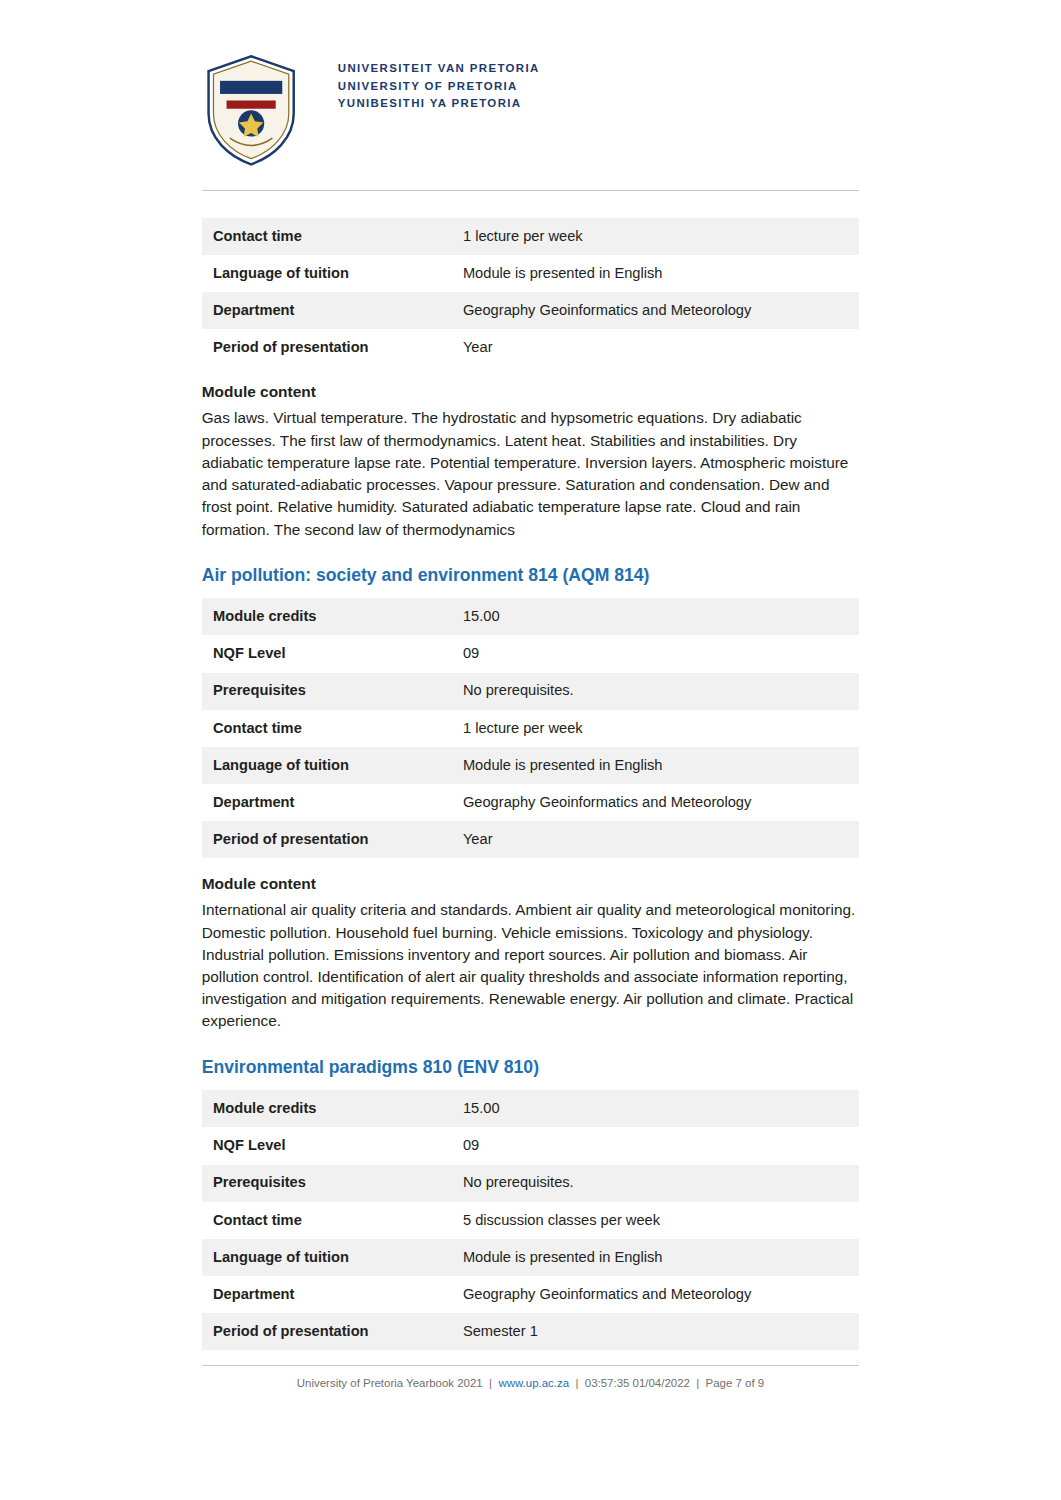UNIVERSITEIT VAN PRETORIA UNIVERSITY OF PRETORIA YUNIBESITHI YA PRETORIA
| Contact time | 1 lecture per week |
| Language of tuition | Module is presented in English |
| Department | Geography Geoinformatics and Meteorology |
| Period of presentation | Year |
Module content
Gas laws. Virtual temperature. The hydrostatic and hypsometric equations. Dry adiabatic processes. The first law of thermodynamics. Latent heat. Stabilities and instabilities. Dry adiabatic temperature lapse rate. Potential temperature. Inversion layers. Atmospheric moisture and saturated-adiabatic processes. Vapour pressure. Saturation and condensation. Dew and frost point. Relative humidity. Saturated adiabatic temperature lapse rate. Cloud and rain formation. The second law of thermodynamics
Air pollution: society and environment 814 (AQM 814)
| Module credits | 15.00 |
| NQF Level | 09 |
| Prerequisites | No prerequisites. |
| Contact time | 1 lecture per week |
| Language of tuition | Module is presented in English |
| Department | Geography Geoinformatics and Meteorology |
| Period of presentation | Year |
Module content
International air quality criteria and standards. Ambient air quality and meteorological monitoring. Domestic pollution. Household fuel burning. Vehicle emissions. Toxicology and physiology. Industrial pollution. Emissions inventory and report sources. Air pollution and biomass. Air pollution control. Identification of alert air quality thresholds and associate information reporting, investigation and mitigation requirements. Renewable energy. Air pollution and climate. Practical experience.
Environmental paradigms 810 (ENV 810)
| Module credits | 15.00 |
| NQF Level | 09 |
| Prerequisites | No prerequisites. |
| Contact time | 5 discussion classes per week |
| Language of tuition | Module is presented in English |
| Department | Geography Geoinformatics and Meteorology |
| Period of presentation | Semester 1 |
University of Pretoria Yearbook 2021 | www.up.ac.za | 03:57:35 01/04/2022 | Page 7 of 9